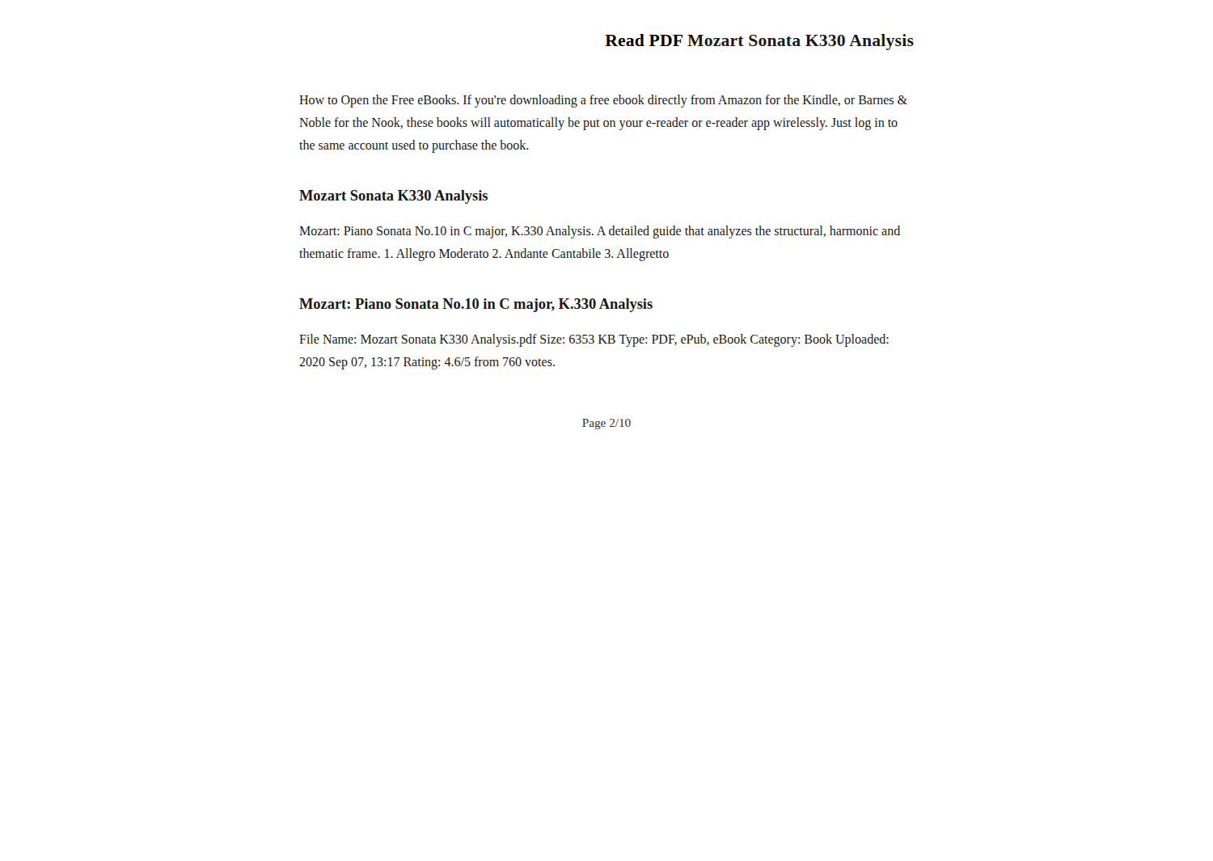Read PDF Mozart Sonata K330 Analysis
How to Open the Free eBooks. If you're downloading a free ebook directly from Amazon for the Kindle, or Barnes & Noble for the Nook, these books will automatically be put on your e-reader or e-reader app wirelessly. Just log in to the same account used to purchase the book.
Mozart Sonata K330 Analysis
Mozart: Piano Sonata No.10 in C major, K.330 Analysis. A detailed guide that analyzes the structural, harmonic and thematic frame. 1. Allegro Moderato 2. Andante Cantabile 3. Allegretto
Mozart: Piano Sonata No.10 in C major, K.330 Analysis
File Name: Mozart Sonata K330 Analysis.pdf Size: 6353 KB Type: PDF, ePub, eBook Category: Book Uploaded: 2020 Sep 07, 13:17 Rating: 4.6/5 from 760 votes.
Page 2/10